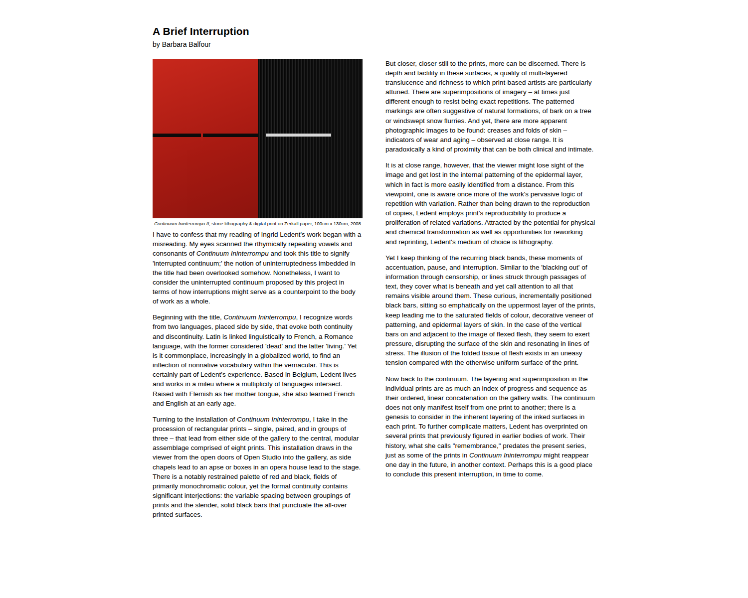A Brief Interruption
by Barbara Balfour
Continuum Ininterrompu II, stone lithography & digital print on Zerkall paper, 100cm x 130cm, 2008
I have to confess that my reading of Ingrid Ledent's work began with a misreading. My eyes scanned the rthymically repeating vowels and consonants of Continuum Ininterrompu and took this title to signify 'interrupted continuum;' the notion of uninterruptedness imbedded in the title had been overlooked somehow. Nonetheless, I want to consider the uninterrupted continuum proposed by this project in terms of how interruptions might serve as a counterpoint to the body of work as a whole.
Beginning with the title, Continuum Ininterrompu, I recognize words from two languages, placed side by side, that evoke both continuity and discontinuity. Latin is linked linguistically to French, a Romance language, with the former considered 'dead' and the latter 'living.' Yet is it commonplace, increasingly in a globalized world, to find an inflection of nonnative vocabulary within the vernacular. This is certainly part of Ledent's experience. Based in Belgium, Ledent lives and works in a mileu where a multiplicity of languages intersect. Raised with Flemish as her mother tongue, she also learned French and English at an early age.
Turning to the installation of Continuum Ininterrompu, I take in the procession of rectangular prints – single, paired, and in groups of three – that lead from either side of the gallery to the central, modular assemblage comprised of eight prints. This installation draws in the viewer from the open doors of Open Studio into the gallery, as side chapels lead to an apse or boxes in an opera house lead to the stage. There is a notably restrained palette of red and black, fields of primarily monochromatic colour, yet the formal continuity contains significant interjections: the variable spacing between groupings of prints and the slender, solid black bars that punctuate the all-over printed surfaces.
But closer, closer still to the prints, more can be discerned. There is depth and tactility in these surfaces, a quality of multi-layered translucence and richness to which print-based artists are particularly attuned. There are superimpositions of imagery – at times just different enough to resist being exact repetitions. The patterned markings are often suggestive of natural formations, of bark on a tree or windswept snow flurries. And yet, there are more apparent photographic images to be found: creases and folds of skin – indicators of wear and aging – observed at close range. It is paradoxically a kind of proximity that can be both clinical and intimate.
It is at close range, however, that the viewer might lose sight of the image and get lost in the internal patterning of the epidermal layer, which in fact is more easily identified from a distance. From this viewpoint, one is aware once more of the work's pervasive logic of repetition with variation. Rather than being drawn to the reproduction of copies, Ledent employs print's reproducibility to produce a proliferation of related variations. Attracted by the potential for physical and chemical transformation as well as opportunities for reworking and reprinting, Ledent's medium of choice is lithography.
Yet I keep thinking of the recurring black bands, these moments of accentuation, pause, and interruption. Similar to the 'blacking out' of information through censorship, or lines struck through passages of text, they cover what is beneath and yet call attention to all that remains visible around them. These curious, incrementally positioned black bars, sitting so emphatically on the uppermost layer of the prints, keep leading me to the saturated fields of colour, decorative veneer of patterning, and epidermal layers of skin. In the case of the vertical bars on and adjacent to the image of flexed flesh, they seem to exert pressure, disrupting the surface of the skin and resonating in lines of stress. The illusion of the folded tissue of flesh exists in an uneasy tension compared with the otherwise uniform surface of the print.
Now back to the continuum. The layering and superimposition in the individual prints are as much an index of progress and sequence as their ordered, linear concatenation on the gallery walls. The continuum does not only manifest itself from one print to another; there is a genesis to consider in the inherent layering of the inked surfaces in each print. To further complicate matters, Ledent has overprinted on several prints that previously figured in earlier bodies of work. Their history, what she calls "remembrance," predates the present series, just as some of the prints in Continuum Ininterrompu might reappear one day in the future, in another context. Perhaps this is a good place to conclude this present interruption, in time to come.